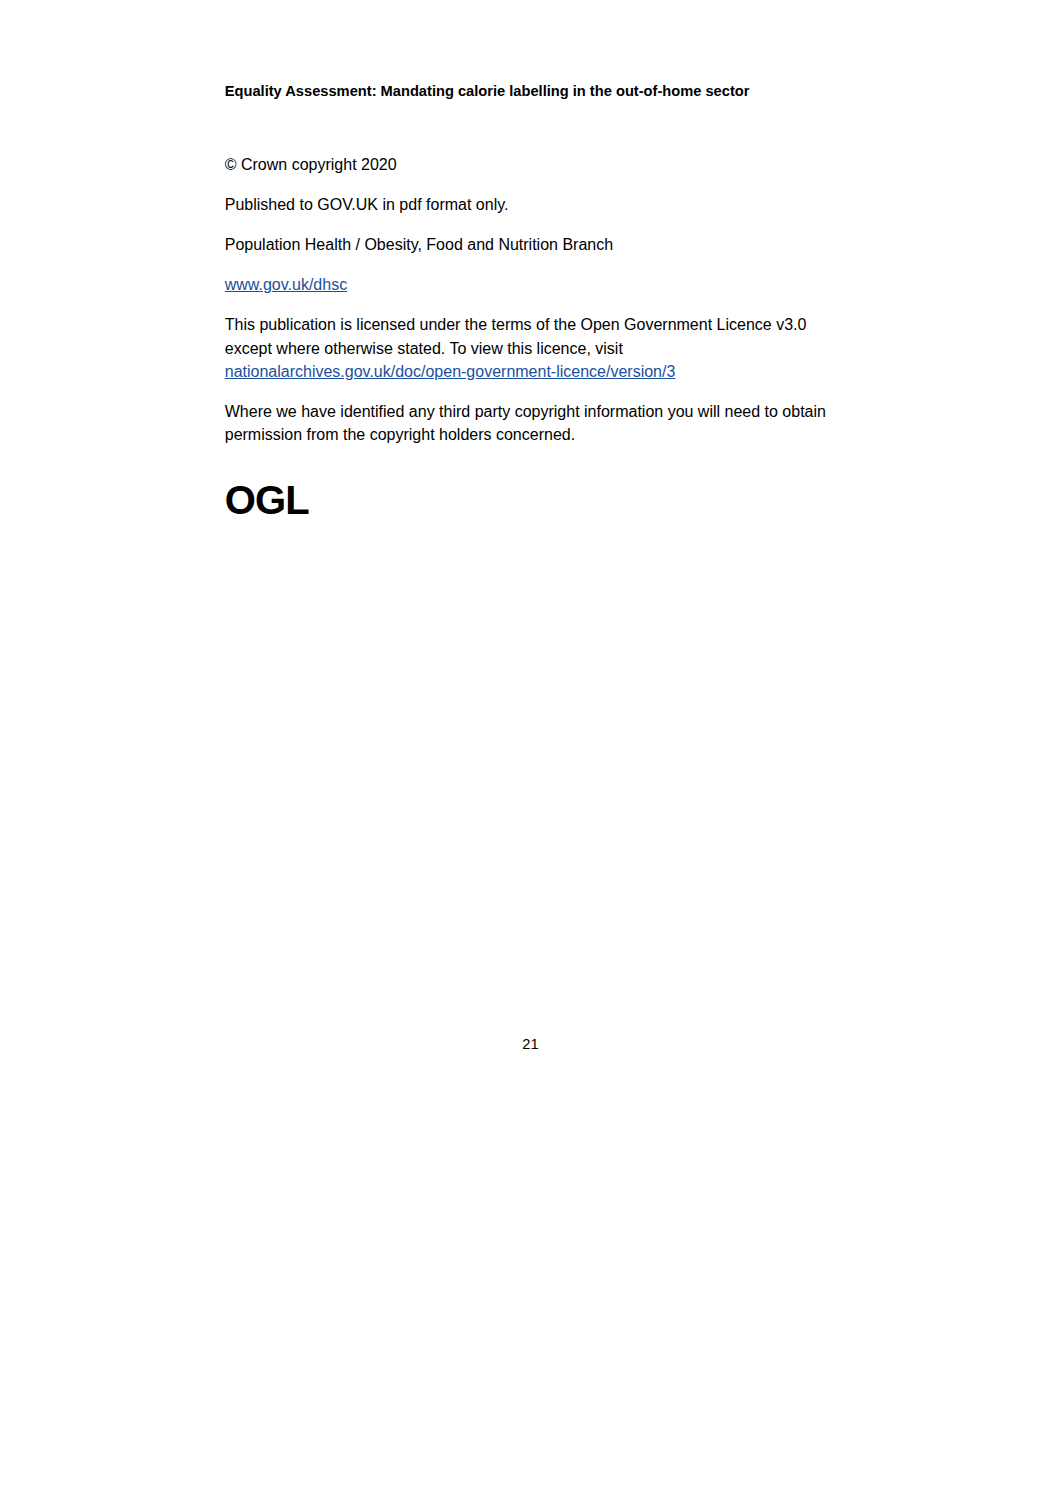Equality Assessment: Mandating calorie labelling in the out-of-home sector
© Crown copyright 2020
Published to GOV.UK in pdf format only.
Population Health / Obesity, Food and Nutrition Branch
www.gov.uk/dhsc
This publication is licensed under the terms of the Open Government Licence v3.0 except where otherwise stated. To view this licence, visit nationalarchives.gov.uk/doc/open-government-licence/version/3
Where we have identified any third party copyright information you will need to obtain permission from the copyright holders concerned.
OGL
21